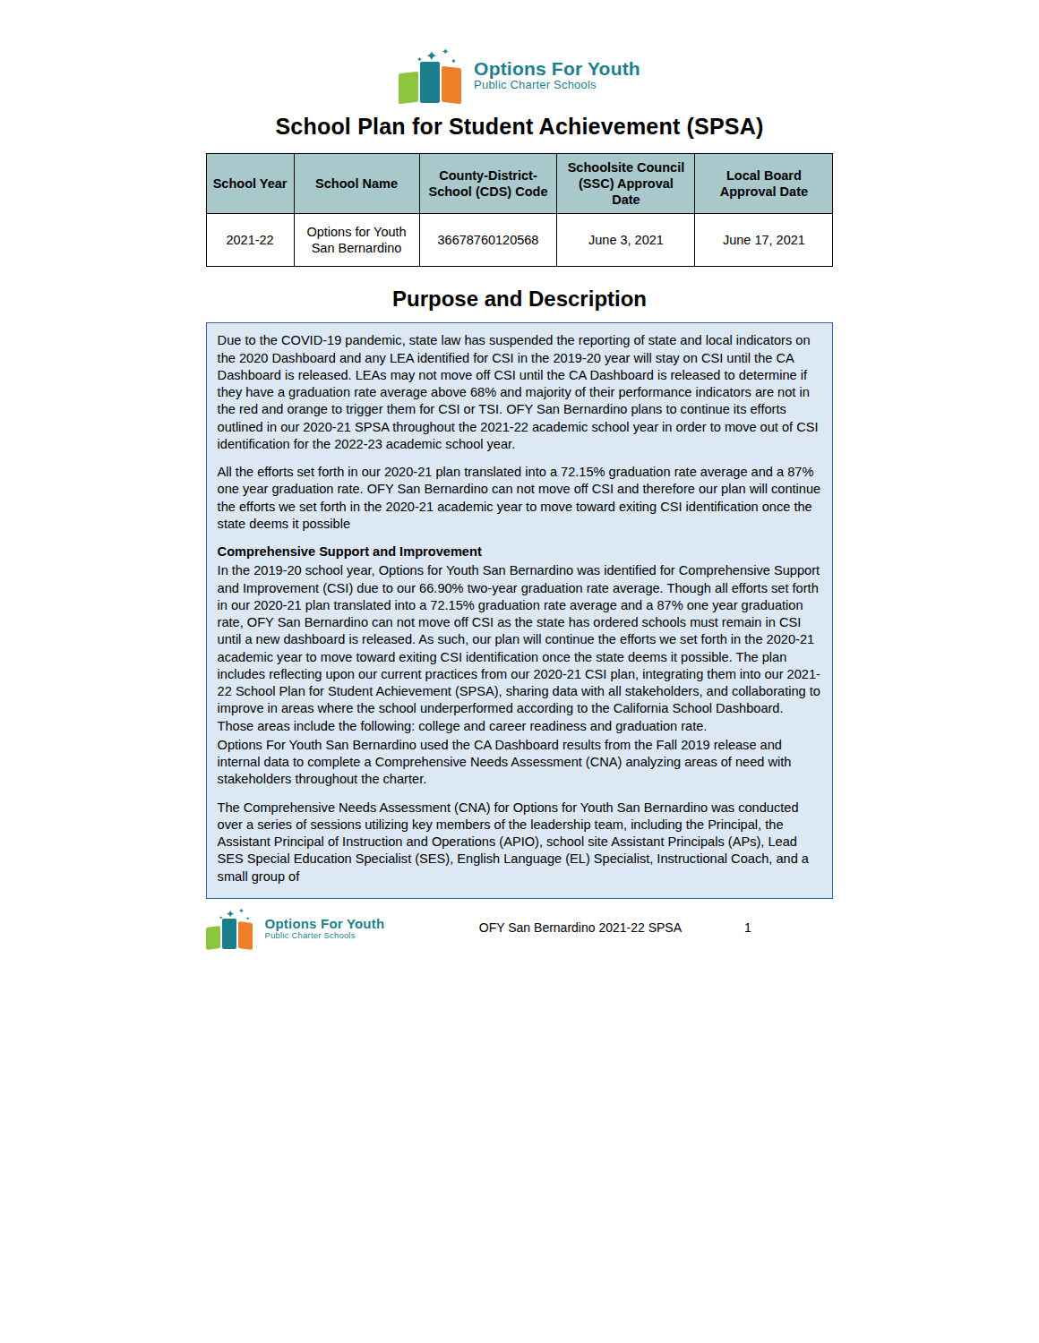✦ ✦ ✦ ✦
Options For Youth
Public Charter Schools
School Plan for Student Achievement (SPSA)
| School Year | School Name | County-District-School (CDS) Code | Schoolsite Council (SSC) Approval Date | Local Board Approval Date |
| --- | --- | --- | --- | --- |
| 2021-22 | Options for Youth San Bernardino | 36678760120568 | June 3, 2021 | June 17, 2021 |
Purpose and Description
Due to the COVID-19 pandemic, state law has suspended the reporting of state and local indicators on the 2020 Dashboard and any LEA identified for CSI in the 2019-20 year will stay on CSI until the CA Dashboard is released. LEAs may not move off CSI until the CA Dashboard is released to determine if they have a graduation rate average above 68% and majority of their performance indicators are not in the red and orange to trigger them for CSI or TSI. OFY San Bernardino plans to continue its efforts outlined in our 2020-21 SPSA throughout the 2021-22 academic school year in order to move out of CSI identification for the 2022-23 academic school year.
All the efforts set forth in our 2020-21 plan translated into a 72.15% graduation rate average and a 87% one year graduation rate. OFY San Bernardino can not move off CSI and therefore our plan will continue the efforts we set forth in the 2020-21 academic year to move toward exiting CSI identification once the state deems it possible
Comprehensive Support and Improvement
In the 2019-20 school year, Options for Youth San Bernardino was identified for Comprehensive Support and Improvement (CSI) due to our 66.90% two-year graduation rate average. Though all efforts set forth in our 2020-21 plan translated into a 72.15% graduation rate average and a 87% one year graduation rate, OFY San Bernardino can not move off CSI as the state has ordered schools must remain in CSI until a new dashboard is released. As such, our plan will continue the efforts we set forth in the 2020-21 academic year to move toward exiting CSI identification once the state deems it possible. The plan includes reflecting upon our current practices from our 2020-21 CSI plan, integrating them into our 2021-22 School Plan for Student Achievement (SPSA), sharing data with all stakeholders, and collaborating to improve in areas where the school underperformed according to the California School Dashboard. Those areas include the following: college and career readiness and graduation rate.
Options For Youth San Bernardino used the CA Dashboard results from the Fall 2019 release and internal data to complete a Comprehensive Needs Assessment (CNA) analyzing areas of need with stakeholders throughout the charter.
The Comprehensive Needs Assessment (CNA) for Options for Youth San Bernardino was conducted over a series of sessions utilizing key members of the leadership team, including the Principal, the Assistant Principal of Instruction and Operations (APIO), school site Assistant Principals (APs), Lead SES Special Education Specialist (SES), English Language (EL) Specialist, Instructional Coach, and a small group of
✦ ✦ ✦ ✦
Options For Youth
Public Charter Schools
OFY San Bernardino 2021-22 SPSA1